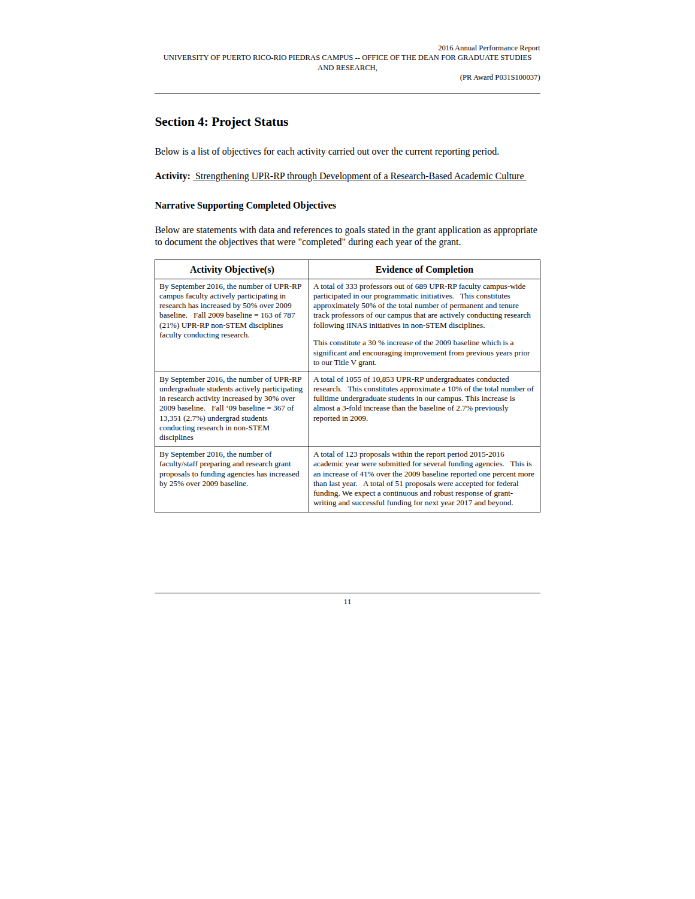2016 Annual Performance Report UNIVERSITY OF PUERTO RICO-RIO PIEDRAS CAMPUS -- OFFICE OF THE DEAN FOR GRADUATE STUDIES AND RESEARCH, (PR Award P031S100037)
Section 4: Project Status
Below is a list of objectives for each activity carried out over the current reporting period.
Activity: Strengthening UPR-RP through Development of a Research-Based Academic Culture
Narrative Supporting Completed Objectives
Below are statements with data and references to goals stated in the grant application as appropriate to document the objectives that were "completed" during each year of the grant.
| Activity Objective(s) | Evidence of Completion |
| --- | --- |
| By September 2016, the number of UPR-RP campus faculty actively participating in research has increased by 50% over 2009 baseline. Fall 2009 baseline = 163 of 787 (21%) UPR-RP non-STEM disciplines faculty conducting research. | A total of 333 professors out of 689 UPR-RP faculty campus-wide participated in our programmatic initiatives. This constitutes approximately 50% of the total number of permanent and tenure track professors of our campus that are actively conducting research following iINAS initiatives in non-STEM disciplines. This constitute a 30 % increase of the 2009 baseline which is a significant and encouraging improvement from previous years prior to our Title V grant. |
| By September 2016, the number of UPR-RP undergraduate students actively participating in research activity increased by 30% over 2009 baseline. Fall ‘09 baseline = 367 of 13,351 (2.7%) undergrad students conducting research in non-STEM disciplines | A total of 1055 of 10,853 UPR-RP undergraduates conducted research. This constitutes approximate a 10% of the total number of fulltime undergraduate students in our campus. This increase is almost a 3-fold increase than the baseline of 2.7% previously reported in 2009. |
| By September 2016, the number of faculty/staff preparing and research grant proposals to funding agencies has increased by 25% over 2009 baseline. | A total of 123 proposals within the report period 2015-2016 academic year were submitted for several funding agencies. This is an increase of 41% over the 2009 baseline reported one percent more than last year. A total of 51 proposals were accepted for federal funding. We expect a continuous and robust response of grant-writing and successful funding for next year 2017 and beyond. |
11